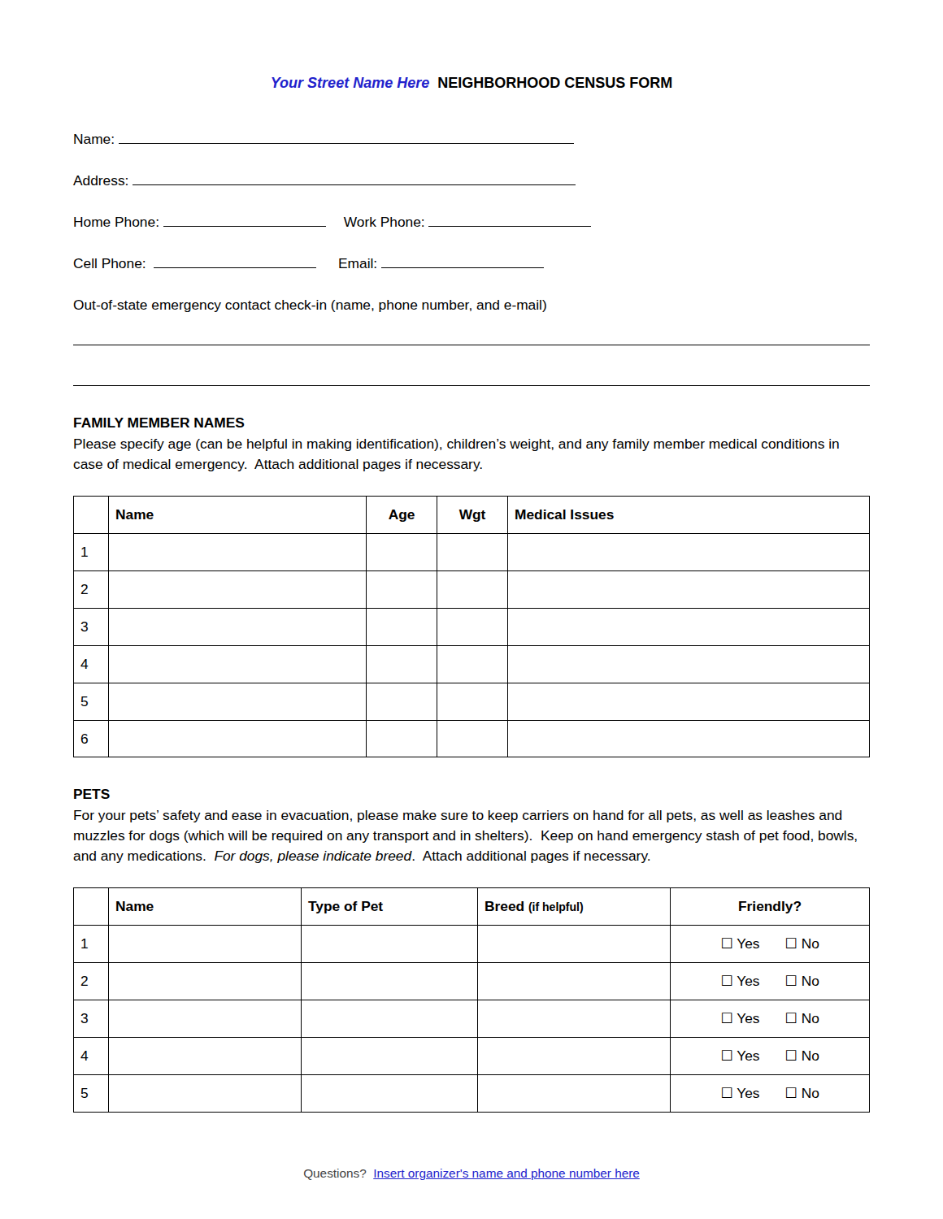Your Street Name Here NEIGHBORHOOD CENSUS FORM
Name:
Address:
Home Phone: Work Phone:
Cell Phone: Email:
Out-of-state emergency contact check-in (name, phone number, and e-mail)
FAMILY MEMBER NAMES
Please specify age (can be helpful in making identification), children’s weight, and any family member medical conditions in case of medical emergency. Attach additional pages if necessary.
| | Name | Age | Wgt | Medical Issues |
| --- | --- | --- | --- | --- |
| 1 | | | | |
| 2 | | | | |
| 3 | | | | |
| 4 | | | | |
| 5 | | | | |
| 6 | | | | |
PETS
For your pets’ safety and ease in evacuation, please make sure to keep carriers on hand for all pets, as well as leashes and muzzles for dogs (which will be required on any transport and in shelters). Keep on hand emergency stash of pet food, bowls, and any medications. For dogs, please indicate breed. Attach additional pages if necessary.
| | Name | Type of Pet | Breed (if helpful) | Friendly? |
| --- | --- | --- | --- | --- |
| 1 | | | | ☐ Yes ☐ No |
| 2 | | | | ☐ Yes ☐ No |
| 3 | | | | ☐ Yes ☐ No |
| 4 | | | | ☐ Yes ☐ No |
| 5 | | | | ☐ Yes ☐ No |
Questions? Insert organizer's name and phone number here